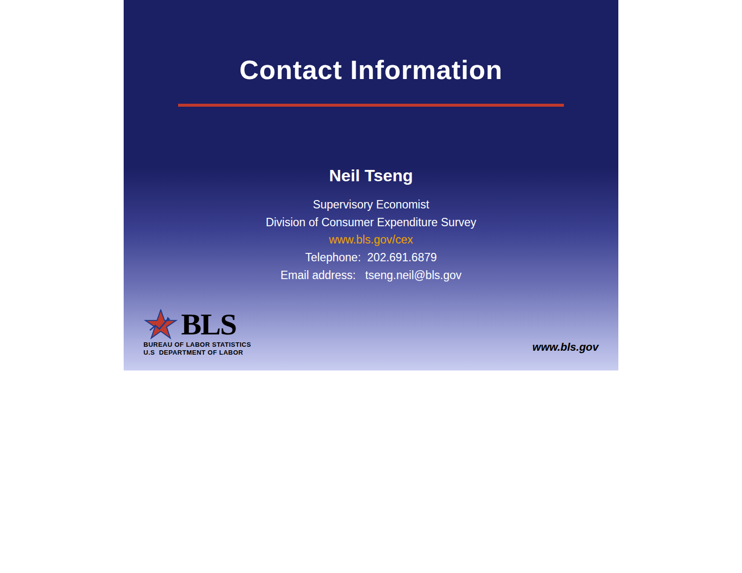Contact Information
Neil Tseng
Supervisory Economist
Division of Consumer Expenditure Survey
www.bls.gov/cex
Telephone: 202.691.6879
Email address: tseng.neil@bls.gov
BLS
BUREAU OF LABOR STATISTICS
U.S DEPARTMENT OF LABOR
www.bls.gov